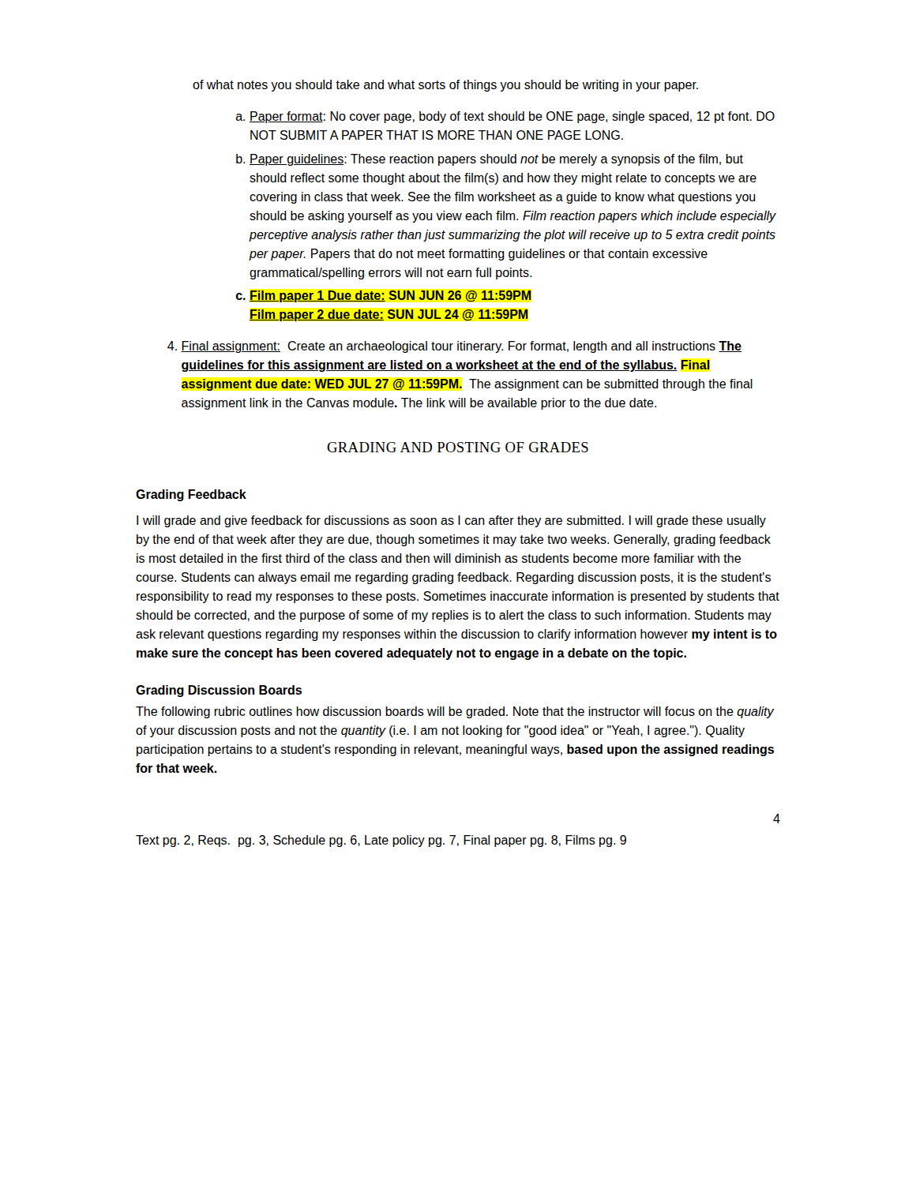of what notes you should take and what sorts of things you should be writing in your paper.
Paper format: No cover page, body of text should be ONE page, single spaced, 12 pt font. DO NOT SUBMIT A PAPER THAT IS MORE THAN ONE PAGE LONG.
Paper guidelines: These reaction papers should not be merely a synopsis of the film, but should reflect some thought about the film(s) and how they might relate to concepts we are covering in class that week. See the film worksheet as a guide to know what questions you should be asking yourself as you view each film. Film reaction papers which include especially perceptive analysis rather than just summarizing the plot will receive up to 5 extra credit points per paper. Papers that do not meet formatting guidelines or that contain excessive grammatical/spelling errors will not earn full points.
Film paper 1 Due date: SUN JUN 26 @ 11:59PM
Film paper 2 due date: SUN JUL 24 @ 11:59PM
Final assignment: Create an archaeological tour itinerary. For format, length and all instructions The guidelines for this assignment are listed on a worksheet at the end of the syllabus. Final assignment due date: WED JUL 27 @ 11:59PM. The assignment can be submitted through the final assignment link in the Canvas module. The link will be available prior to the due date.
GRADING AND POSTING OF GRADES
Grading Feedback
I will grade and give feedback for discussions as soon as I can after they are submitted. I will grade these usually by the end of that week after they are due, though sometimes it may take two weeks. Generally, grading feedback is most detailed in the first third of the class and then will diminish as students become more familiar with the course. Students can always email me regarding grading feedback. Regarding discussion posts, it is the student's responsibility to read my responses to these posts. Sometimes inaccurate information is presented by students that should be corrected, and the purpose of some of my replies is to alert the class to such information. Students may ask relevant questions regarding my responses within the discussion to clarify information however my intent is to make sure the concept has been covered adequately not to engage in a debate on the topic.
Grading Discussion Boards
The following rubric outlines how discussion boards will be graded. Note that the instructor will focus on the quality of your discussion posts and not the quantity (i.e. I am not looking for "good idea" or "Yeah, I agree."). Quality participation pertains to a student's responding in relevant, meaningful ways, based upon the assigned readings for that week.
4
Text pg. 2, Reqs. pg. 3, Schedule pg. 6, Late policy pg. 7, Final paper pg. 8, Films pg. 9